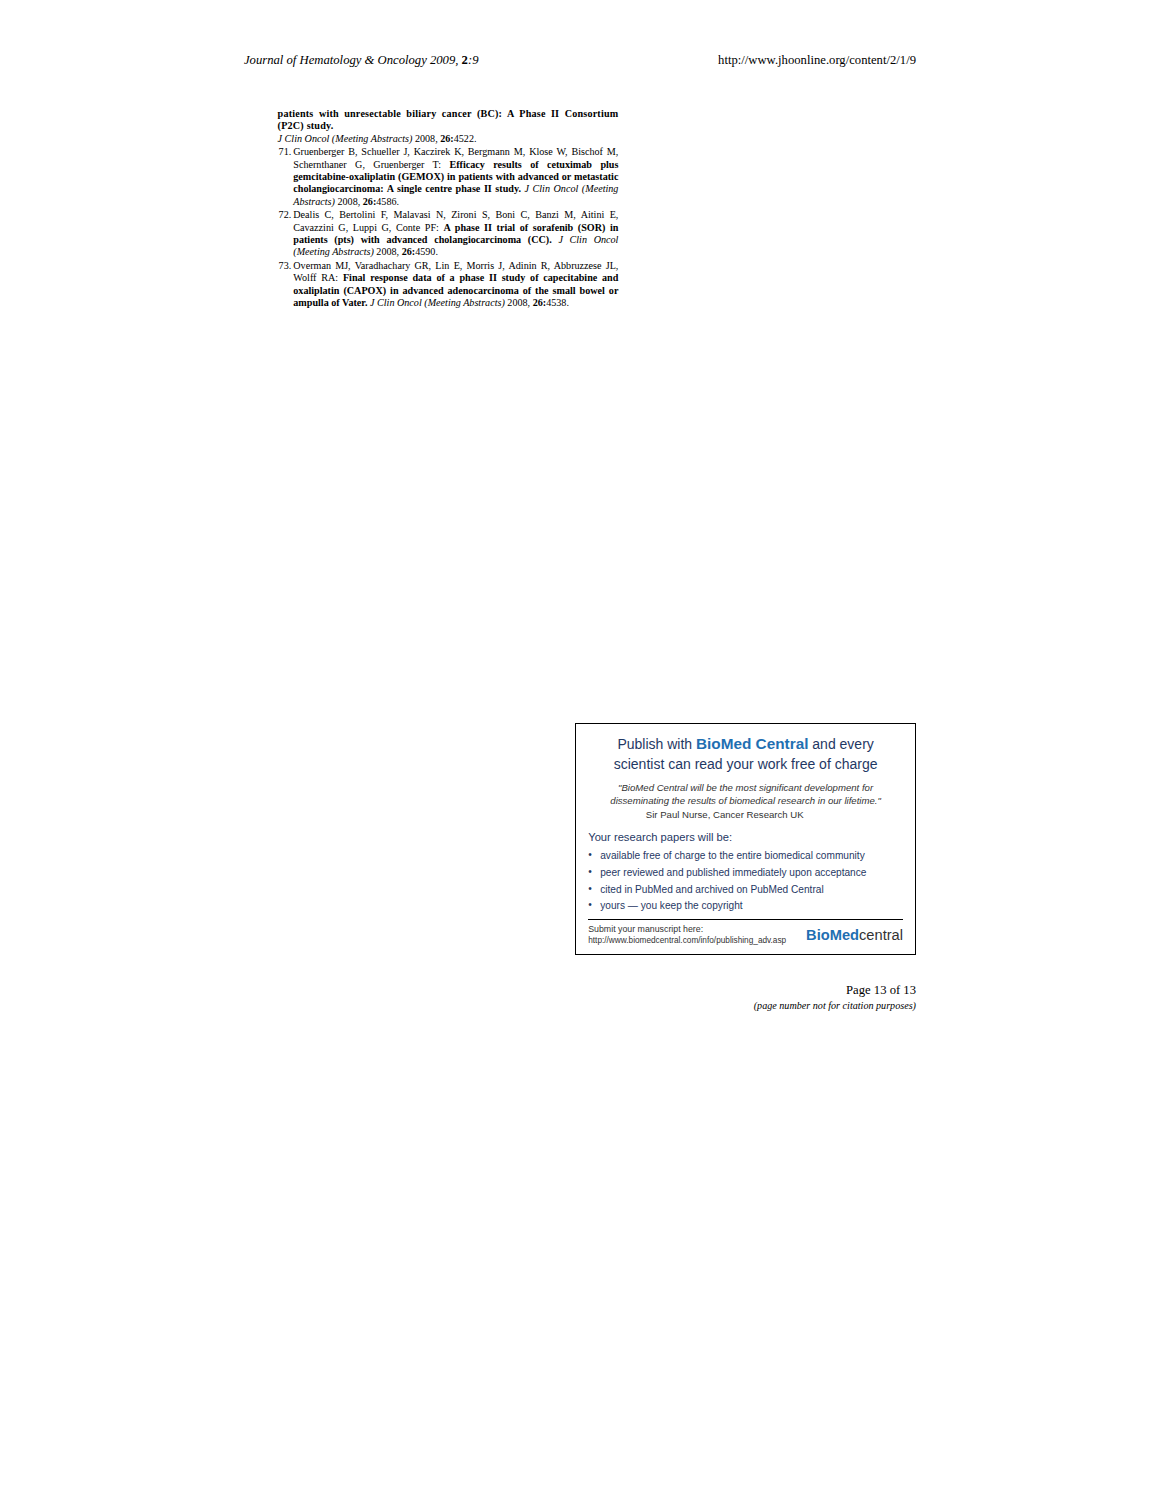Journal of Hematology & Oncology 2009, 2:9
http://www.jhoonline.org/content/2/1/9
patients with unresectable biliary cancer (BC): A Phase II Consortium (P2C) study.
J Clin Oncol (Meeting Abstracts) 2008, 26: 4522.
71. Gruenberger B, Schueller J, Kaczirek K, Bergmann M, Klose W, Bischof M, Schernthaner G, Gruenberger T: Efficacy results of cetuximab plus gemcitabine-oxaliplatin (GEMOX) in patients with advanced or metastatic cholangiocarcinoma: A single centre phase II study. J Clin Oncol (Meeting Abstracts) 2008, 26: 4586.
72. Dealis C, Bertolini F, Malavasi N, Zironi S, Boni C, Banzi M, Aitini E, Cavazzini G, Luppi G, Conte PF: A phase II trial of sorafenib (SOR) in patients (pts) with advanced cholangiocarcinoma (CC). J Clin Oncol (Meeting Abstracts) 2008, 26: 4590.
73. Overman MJ, Varadhachary GR, Lin E, Morris J, Adinin R, Abbruzzese JL, Wolff RA: Final response data of a phase II study of capecitabine and oxaliplatin (CAPOX) in advanced adenocarcinoma of the small bowel or ampulla of Vater. J Clin Oncol (Meeting Abstracts) 2008, 26: 4538.
Publish with Bio Med Central and every scientist can read your work free of charge
"BioMed Central will be the most significant development for disseminating the results of biomedical research in our lifetime."
Sir Paul Nurse, Cancer Research UK
Your research papers will be:
available free of charge to the entire biomedical community
peer reviewed and published immediately upon acceptance
cited in PubMed and archived on PubMed Central
yours — you keep the copyright
Submit your manuscript here:
http://www.biomedcentral.com/info/publishing_adv.asp
BioMed central
Page 13 of 13
(page number not for citation purposes)